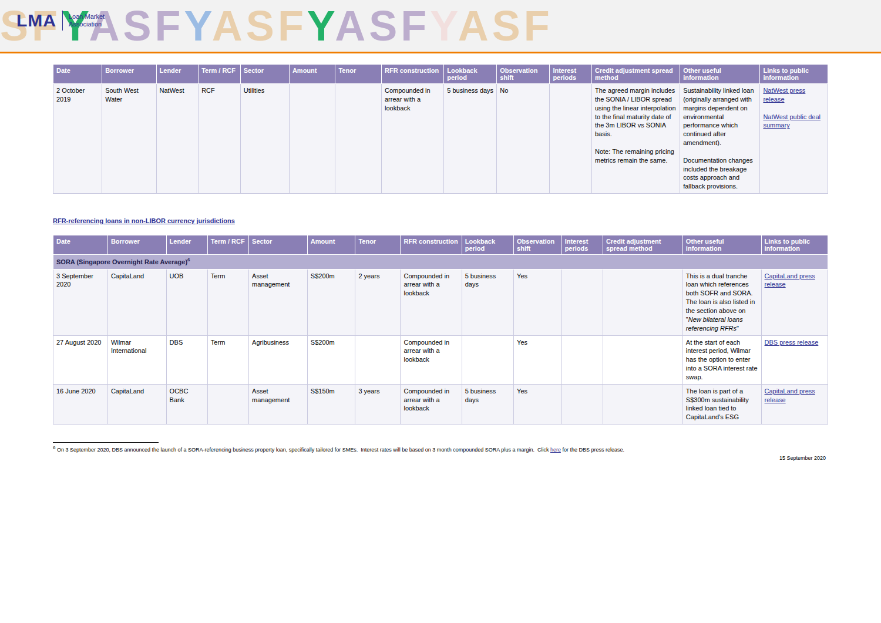SF YASF YASF YASF YASF
LMA Loan Market
Association
| Date | Borrower | Lender | Term / RCF | Sector | Amount | Tenor | RFR construction | Lookback period | Observation shift | Interest periods | Credit adjustment spread method | Other useful information | Links to public information |
| --- | --- | --- | --- | --- | --- | --- | --- | --- | --- | --- | --- | --- | --- |
| 2 October 2019 | South West Water | NatWest | RCF | Utilities | | | Compounded in arrear with a lookback | 5 business days | No | | The agreed margin includes the SONIA / LIBOR spread using the linear interpolation to the final maturity date of the 3m LIBOR vs SONIA basis. Note: The remaining pricing metrics remain the same. | Sustainability linked loan (originally arranged with margins dependent on environmental performance which continued after amendment). Documentation changes included the breakage costs approach and fallback provisions. | NatWest press release NatWest public deal summary |
RFR-referencing loans in non-LIBOR currency jurisdictions
| Date | Borrower | Lender | Term / RCF | Sector | Amount | Tenor | RFR construction | Lookback period | Observation shift | Interest periods | Credit adjustment spread method | Other useful information | Links to public information |
| --- | --- | --- | --- | --- | --- | --- | --- | --- | --- | --- | --- | --- | --- |
| SORA (Singapore Overnight Rate Average) 6 |
| 3 September 2020 | CapitaLand | UOB | Term | Asset management | S$200m | 2 years | Compounded in arrear with a lookback | 5 business days | Yes | | | This is a dual tranche loan which references both SOFR and SORA. The loan is also listed in the section above on " New bilateral loans referencing RFRs " | CapitaLand press release |
| 27 August 2020 | Wilmar International | DBS | Term | Agribusiness | S$200m | | Compounded in arrear with a lookback | | Yes | | | At the start of each interest period, Wilmar has the option to enter into a SORA interest rate swap. | DBS press release |
| 16 June 2020 | CapitaLand | OCBC Bank | | Asset management | S$150m | 3 years | Compounded in arrear with a lookback | 5 business days | Yes | | | The loan is part of a S$300m sustainability linked loan tied to CapitaLand's ESG | CapitaLand press release |
6 On 3 September 2020, DBS announced the launch of a SORA-referencing business property loan, specifically tailored for SMEs. Interest rates will be based on 3 month compounded SORA plus a margin. Click here for the DBS press release.
15 September 2020